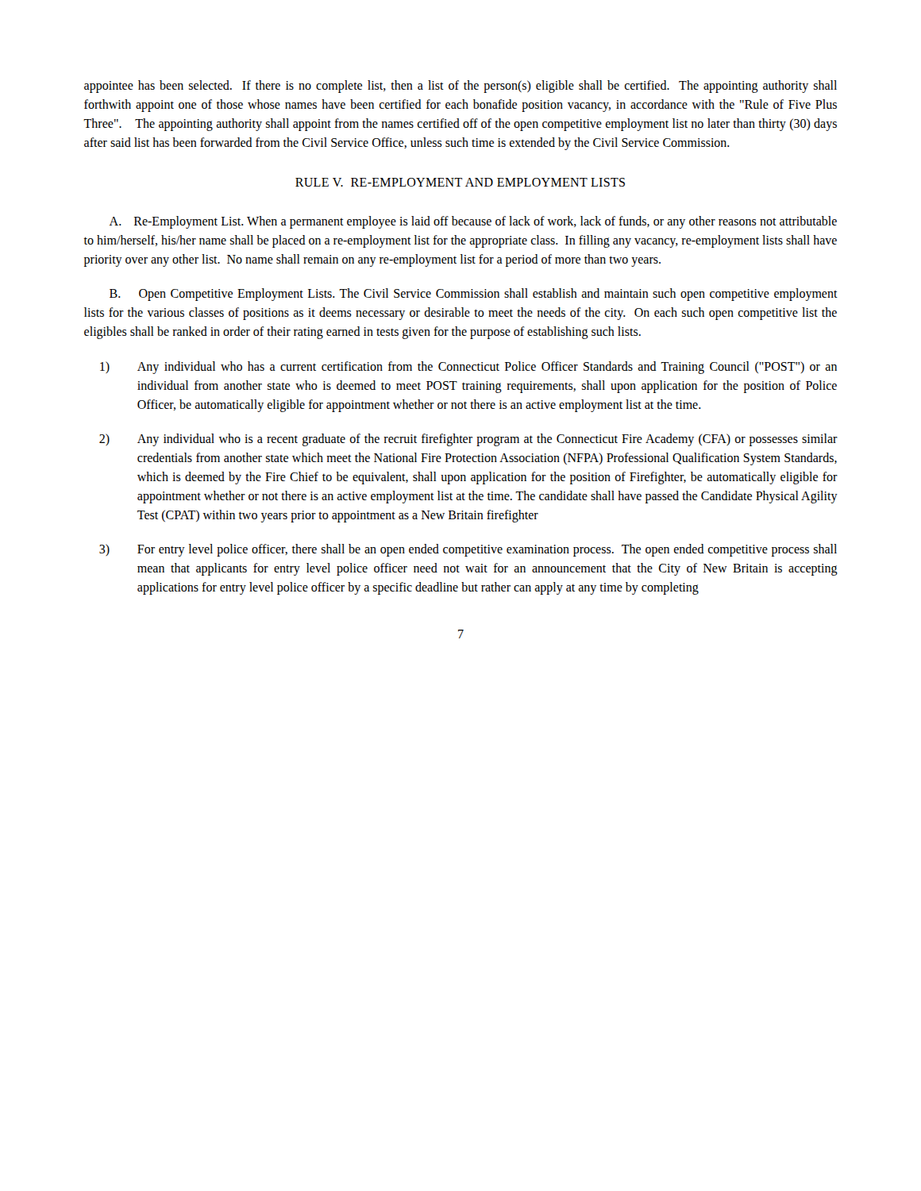appointee has been selected. If there is no complete list, then a list of the person(s) eligible shall be certified. The appointing authority shall forthwith appoint one of those whose names have been certified for each bonafide position vacancy, in accordance with the "Rule of Five Plus Three". The appointing authority shall appoint from the names certified off of the open competitive employment list no later than thirty (30) days after said list has been forwarded from the Civil Service Office, unless such time is extended by the Civil Service Commission.
RULE V. RE-EMPLOYMENT AND EMPLOYMENT LISTS
A. Re-Employment List. When a permanent employee is laid off because of lack of work, lack of funds, or any other reasons not attributable to him/herself, his/her name shall be placed on a re-employment list for the appropriate class. In filling any vacancy, re-employment lists shall have priority over any other list. No name shall remain on any re-employment list for a period of more than two years.
B. Open Competitive Employment Lists. The Civil Service Commission shall establish and maintain such open competitive employment lists for the various classes of positions as it deems necessary or desirable to meet the needs of the city. On each such open competitive list the eligibles shall be ranked in order of their rating earned in tests given for the purpose of establishing such lists.
1) Any individual who has a current certification from the Connecticut Police Officer Standards and Training Council ("POST") or an individual from another state who is deemed to meet POST training requirements, shall upon application for the position of Police Officer, be automatically eligible for appointment whether or not there is an active employment list at the time.
2) Any individual who is a recent graduate of the recruit firefighter program at the Connecticut Fire Academy (CFA) or possesses similar credentials from another state which meet the National Fire Protection Association (NFPA) Professional Qualification System Standards, which is deemed by the Fire Chief to be equivalent, shall upon application for the position of Firefighter, be automatically eligible for appointment whether or not there is an active employment list at the time. The candidate shall have passed the Candidate Physical Agility Test (CPAT) within two years prior to appointment as a New Britain firefighter
3) For entry level police officer, there shall be an open ended competitive examination process. The open ended competitive process shall mean that applicants for entry level police officer need not wait for an announcement that the City of New Britain is accepting applications for entry level police officer by a specific deadline but rather can apply at any time by completing
7